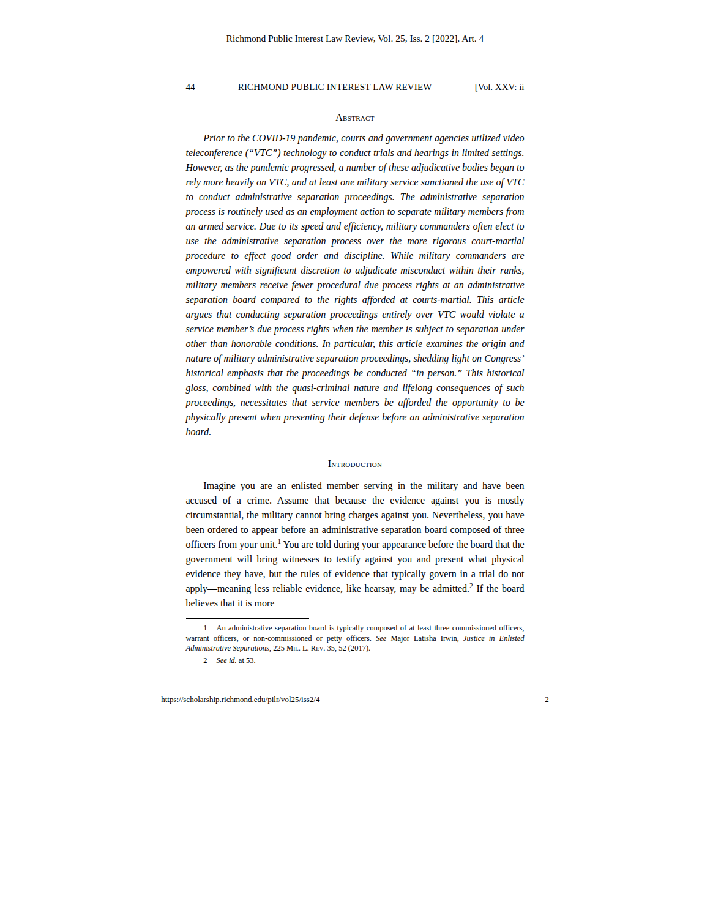Richmond Public Interest Law Review, Vol. 25, Iss. 2 [2022], Art. 4
44 RICHMOND PUBLIC INTEREST LAW REVIEW [Vol. XXV: ii
Abstract
Prior to the COVID-19 pandemic, courts and government agencies utilized video teleconference (“VTC”) technology to conduct trials and hearings in limited settings. However, as the pandemic progressed, a number of these adjudicative bodies began to rely more heavily on VTC, and at least one military service sanctioned the use of VTC to conduct administrative separation proceedings. The administrative separation process is routinely used as an employment action to separate military members from an armed service. Due to its speed and efficiency, military commanders often elect to use the administrative separation process over the more rigorous court-martial procedure to effect good order and discipline. While military commanders are empowered with significant discretion to adjudicate misconduct within their ranks, military members receive fewer procedural due process rights at an administrative separation board compared to the rights afforded at courts-martial. This article argues that conducting separation proceedings entirely over VTC would violate a service member’s due process rights when the member is subject to separation under other than honorable conditions. In particular, this article examines the origin and nature of military administrative separation proceedings, shedding light on Congress’ historical emphasis that the proceedings be conducted “in person.” This historical gloss, combined with the quasi-criminal nature and lifelong consequences of such proceedings, necessitates that service members be afforded the opportunity to be physically present when presenting their defense before an administrative separation board.
Introduction
Imagine you are an enlisted member serving in the military and have been accused of a crime. Assume that because the evidence against you is mostly circumstantial, the military cannot bring charges against you. Nevertheless, you have been ordered to appear before an administrative separation board composed of three officers from your unit.1 You are told during your appearance before the board that the government will bring witnesses to testify against you and present what physical evidence they have, but the rules of evidence that typically govern in a trial do not apply—meaning less reliable evidence, like hearsay, may be admitted.2 If the board believes that it is more
1 An administrative separation board is typically composed of at least three commissioned officers, warrant officers, or non-commissioned or petty officers. See Major Latisha Irwin, Justice in Enlisted Administrative Separations, 225 Mil. L. Rev. 35, 52 (2017).
2 See id. at 53.
https://scholarship.richmond.edu/pilr/vol25/iss2/4 2